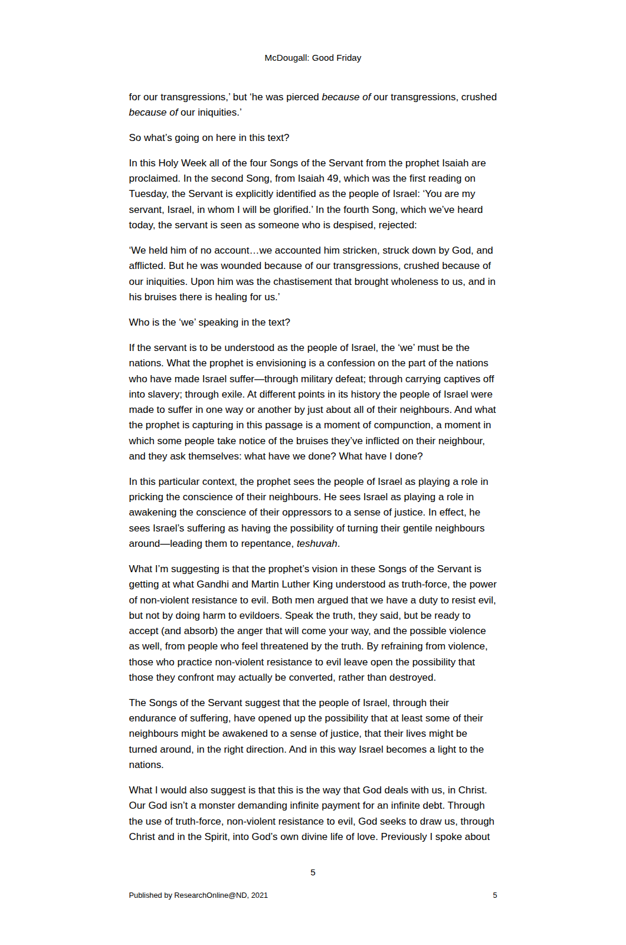McDougall: Good Friday
for our transgressions,’ but ‘he was pierced because of our transgressions, crushed because of our iniquities.’
So what’s going on here in this text?
In this Holy Week all of the four Songs of the Servant from the prophet Isaiah are proclaimed. In the second Song, from Isaiah 49, which was the first reading on Tuesday, the Servant is explicitly identified as the people of Israel: ‘You are my servant, Israel, in whom I will be glorified.’ In the fourth Song, which we’ve heard today, the servant is seen as someone who is despised, rejected:
‘We held him of no account…we accounted him stricken, struck down by God, and afflicted. But he was wounded because of our transgressions, crushed because of our iniquities. Upon him was the chastisement that brought wholeness to us, and in his bruises there is healing for us.’
Who is the ‘we’ speaking in the text?
If the servant is to be understood as the people of Israel, the ‘we’ must be the nations. What the prophet is envisioning is a confession on the part of the nations who have made Israel suffer—through military defeat; through carrying captives off into slavery; through exile. At different points in its history the people of Israel were made to suffer in one way or another by just about all of their neighbours. And what the prophet is capturing in this passage is a moment of compunction, a moment in which some people take notice of the bruises they’ve inflicted on their neighbour, and they ask themselves: what have we done? What have I done?
In this particular context, the prophet sees the people of Israel as playing a role in pricking the conscience of their neighbours. He sees Israel as playing a role in awakening the conscience of their oppressors to a sense of justice. In effect, he sees Israel’s suffering as having the possibility of turning their gentile neighbours around—leading them to repentance, teshuvah.
What I’m suggesting is that the prophet’s vision in these Songs of the Servant is getting at what Gandhi and Martin Luther King understood as truth-force, the power of non-violent resistance to evil. Both men argued that we have a duty to resist evil, but not by doing harm to evildoers. Speak the truth, they said, but be ready to accept (and absorb) the anger that will come your way, and the possible violence as well, from people who feel threatened by the truth. By refraining from violence, those who practice non-violent resistance to evil leave open the possibility that those they confront may actually be converted, rather than destroyed.
The Songs of the Servant suggest that the people of Israel, through their endurance of suffering, have opened up the possibility that at least some of their neighbours might be awakened to a sense of justice, that their lives might be turned around, in the right direction. And in this way Israel becomes a light to the nations.
What I would also suggest is that this is the way that God deals with us, in Christ. Our God isn’t a monster demanding infinite payment for an infinite debt. Through the use of truth-force, non-violent resistance to evil, God seeks to draw us, through Christ and in the Spirit, into God’s own divine life of love. Previously I spoke about
5
Published by ResearchOnline@ND, 2021
5